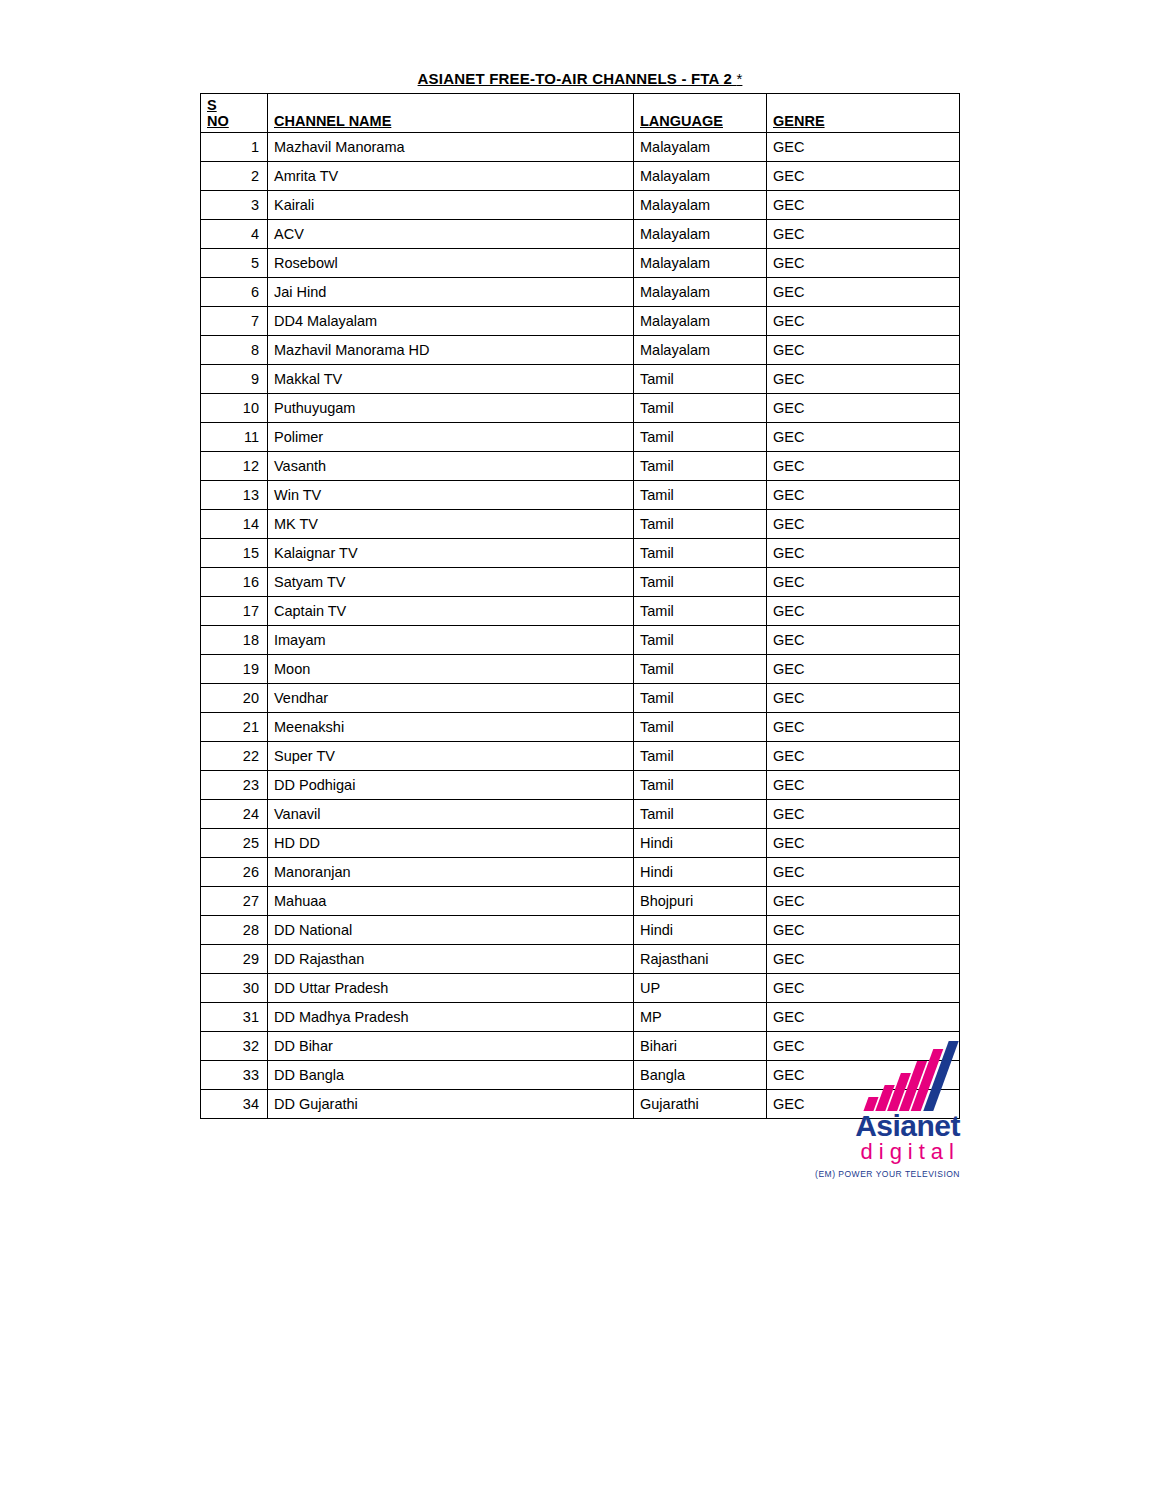ASIANET FREE-TO-AIR CHANNELS - FTA 2 *
| S NO | CHANNEL NAME | LANGUAGE | GENRE |
| --- | --- | --- | --- |
| 1 | Mazhavil Manorama | Malayalam | GEC |
| 2 | Amrita TV | Malayalam | GEC |
| 3 | Kairali | Malayalam | GEC |
| 4 | ACV | Malayalam | GEC |
| 5 | Rosebowl | Malayalam | GEC |
| 6 | Jai Hind | Malayalam | GEC |
| 7 | DD4 Malayalam | Malayalam | GEC |
| 8 | Mazhavil Manorama HD | Malayalam | GEC |
| 9 | Makkal TV | Tamil | GEC |
| 10 | Puthuyugam | Tamil | GEC |
| 11 | Polimer | Tamil | GEC |
| 12 | Vasanth | Tamil | GEC |
| 13 | Win TV | Tamil | GEC |
| 14 | MK TV | Tamil | GEC |
| 15 | Kalaignar TV | Tamil | GEC |
| 16 | Satyam TV | Tamil | GEC |
| 17 | Captain TV | Tamil | GEC |
| 18 | Imayam | Tamil | GEC |
| 19 | Moon | Tamil | GEC |
| 20 | Vendhar | Tamil | GEC |
| 21 | Meenakshi | Tamil | GEC |
| 22 | Super TV | Tamil | GEC |
| 23 | DD Podhigai | Tamil | GEC |
| 24 | Vanavil | Tamil | GEC |
| 25 | HD DD | Hindi | GEC |
| 26 | Manoranjan | Hindi | GEC |
| 27 | Mahuaa | Bhojpuri | GEC |
| 28 | DD National | Hindi | GEC |
| 29 | DD Rajasthan | Rajasthani | GEC |
| 30 | DD Uttar Pradesh | UP | GEC |
| 31 | DD Madhya Pradesh | MP | GEC |
| 32 | DD Bihar | Bihari | GEC |
| 33 | DD Bangla | Bangla | GEC |
| 34 | DD Gujarathi | Gujarathi | GEC |
Asianet
digital
(EM) POWER YOUR TELEVISION